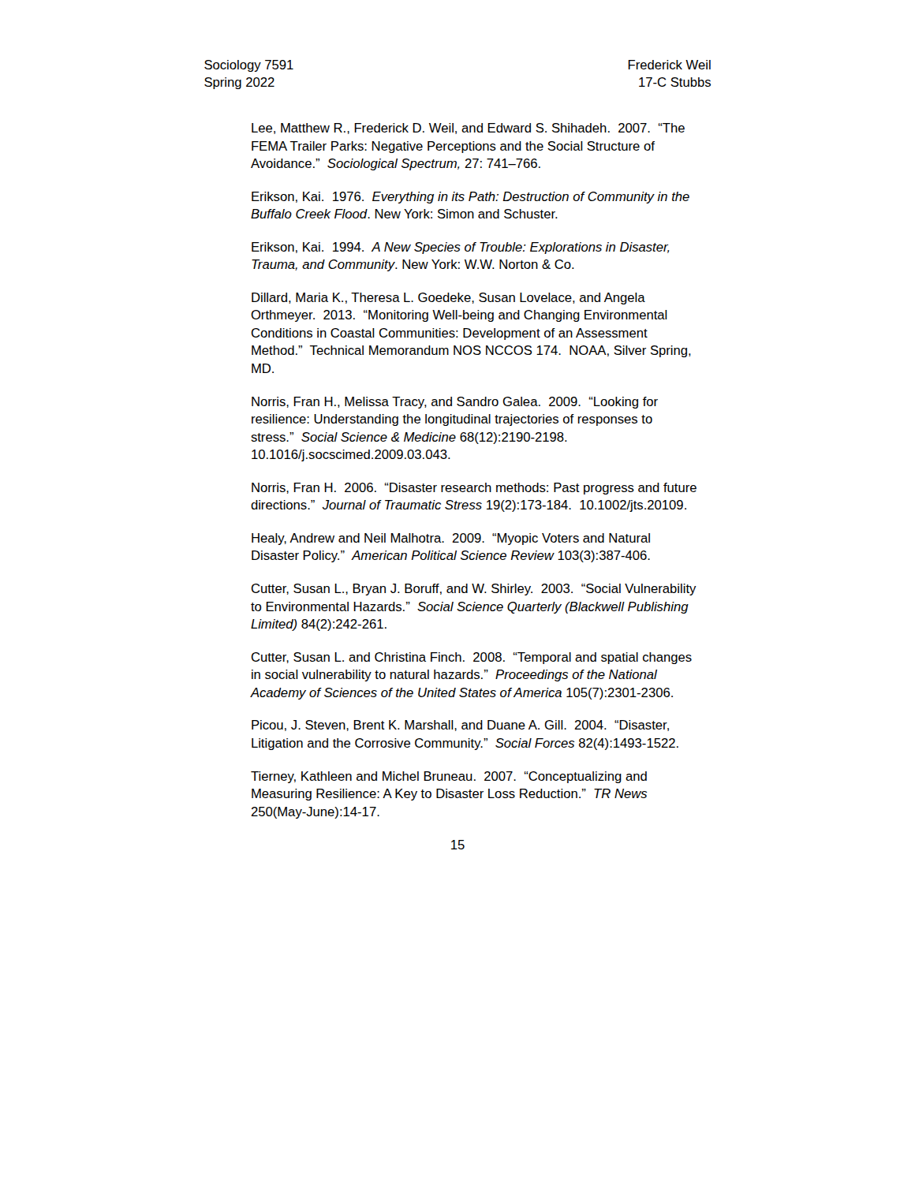| Sociology 7591 | Frederick Weil |
| Spring 2022 | 17-C Stubbs |
Lee, Matthew R., Frederick D. Weil, and Edward S. Shihadeh. 2007. “The FEMA Trailer Parks: Negative Perceptions and the Social Structure of Avoidance.” Sociological Spectrum, 27: 741–766.
Erikson, Kai. 1976. Everything in its Path: Destruction of Community in the Buffalo Creek Flood. New York: Simon and Schuster.
Erikson, Kai. 1994. A New Species of Trouble: Explorations in Disaster, Trauma, and Community. New York: W.W. Norton & Co.
Dillard, Maria K., Theresa L. Goedeke, Susan Lovelace, and Angela Orthmeyer. 2013. “Monitoring Well-being and Changing Environmental Conditions in Coastal Communities: Development of an Assessment Method.” Technical Memorandum NOS NCCOS 174. NOAA, Silver Spring, MD.
Norris, Fran H., Melissa Tracy, and Sandro Galea. 2009. “Looking for resilience: Understanding the longitudinal trajectories of responses to stress.” Social Science & Medicine 68(12):2190-2198. 10.1016/j.socscimed.2009.03.043.
Norris, Fran H. 2006. “Disaster research methods: Past progress and future directions.” Journal of Traumatic Stress 19(2):173-184. 10.1002/jts.20109.
Healy, Andrew and Neil Malhotra. 2009. “Myopic Voters and Natural Disaster Policy.” American Political Science Review 103(3):387-406.
Cutter, Susan L., Bryan J. Boruff, and W. Shirley. 2003. “Social Vulnerability to Environmental Hazards.” Social Science Quarterly (Blackwell Publishing Limited) 84(2):242-261.
Cutter, Susan L. and Christina Finch. 2008. “Temporal and spatial changes in social vulnerability to natural hazards.” Proceedings of the National Academy of Sciences of the United States of America 105(7):2301-2306.
Picou, J. Steven, Brent K. Marshall, and Duane A. Gill. 2004. “Disaster, Litigation and the Corrosive Community.” Social Forces 82(4):1493-1522.
Tierney, Kathleen and Michel Bruneau. 2007. “Conceptualizing and Measuring Resilience: A Key to Disaster Loss Reduction.” TR News 250(May-June):14-17.
15